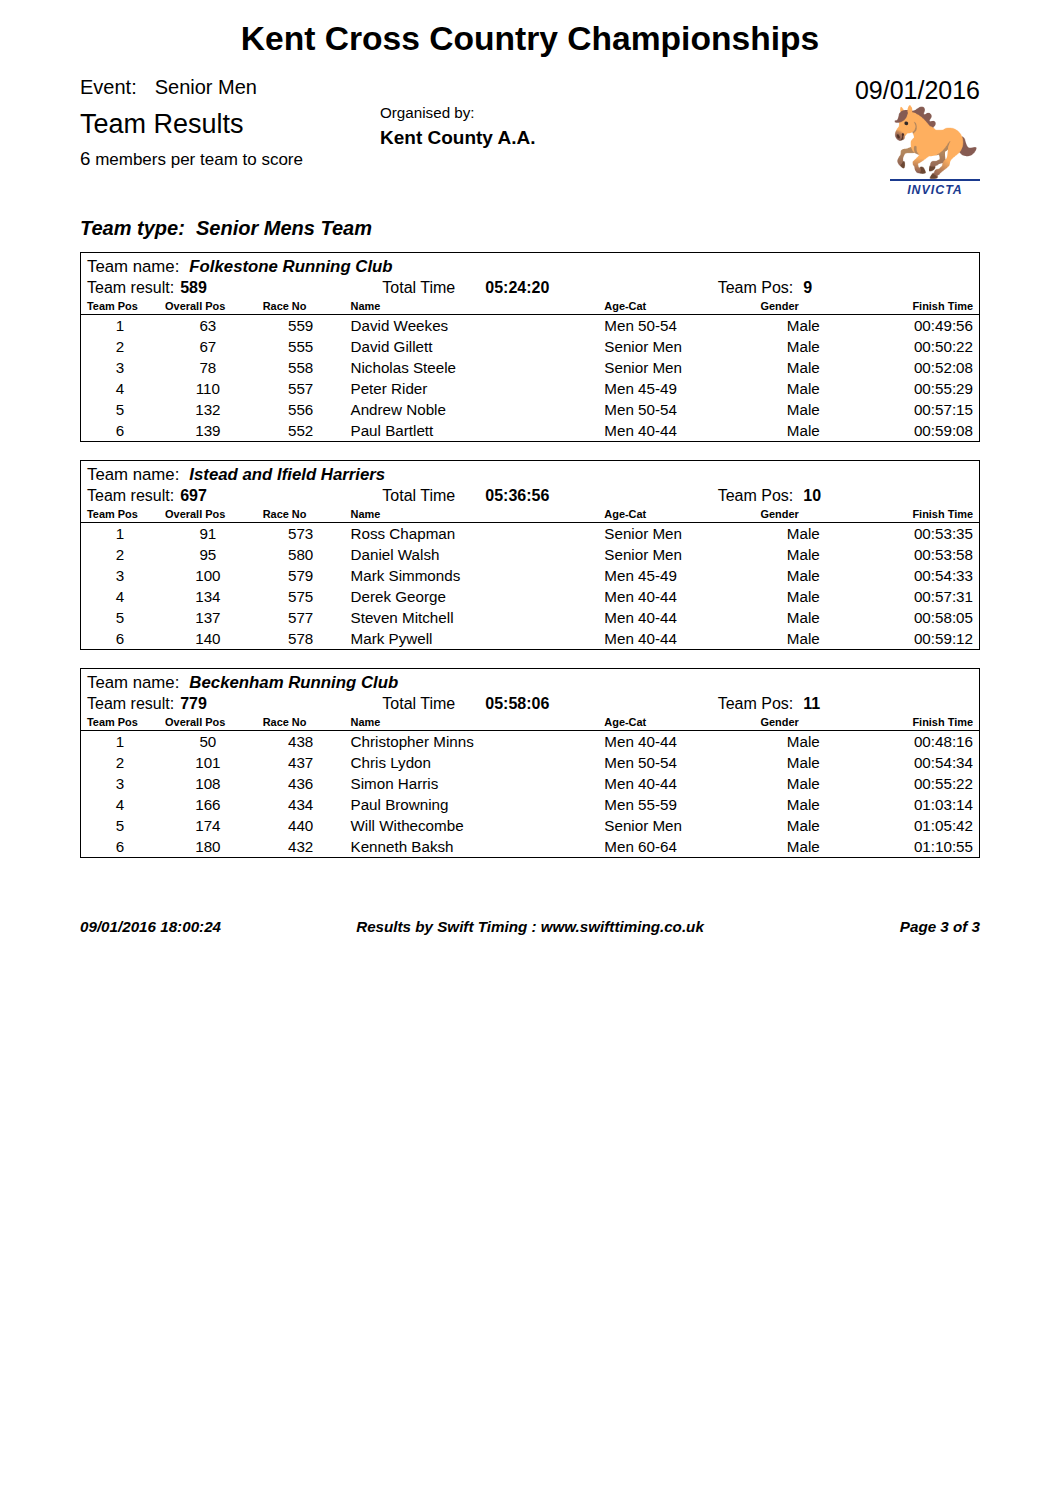Kent Cross Country Championships
Event: Senior Men
Team Results
6 members per team to score
Organised by:
Kent County A.A.
09/01/2016
🐎
INVICTA
Team type: Senior Mens Team
Team name: Folkestone Running Club
Team result: 589
Total Time 05:24:20
Team Pos: 9
| Team Pos | Overall Pos | Race No | Name | Age-Cat | Gender | Finish Time |
| --- | --- | --- | --- | --- | --- | --- |
| 1 | 63 | 559 | David Weekes | Men 50-54 | Male | 00:49:56 |
| 2 | 67 | 555 | David Gillett | Senior Men | Male | 00:50:22 |
| 3 | 78 | 558 | Nicholas Steele | Senior Men | Male | 00:52:08 |
| 4 | 110 | 557 | Peter Rider | Men 45-49 | Male | 00:55:29 |
| 5 | 132 | 556 | Andrew Noble | Men 50-54 | Male | 00:57:15 |
| 6 | 139 | 552 | Paul Bartlett | Men 40-44 | Male | 00:59:08 |
Team name: Istead and Ifield Harriers
Team result: 697
Total Time 05:36:56
Team Pos: 10
| Team Pos | Overall Pos | Race No | Name | Age-Cat | Gender | Finish Time |
| --- | --- | --- | --- | --- | --- | --- |
| 1 | 91 | 573 | Ross Chapman | Senior Men | Male | 00:53:35 |
| 2 | 95 | 580 | Daniel Walsh | Senior Men | Male | 00:53:58 |
| 3 | 100 | 579 | Mark Simmonds | Men 45-49 | Male | 00:54:33 |
| 4 | 134 | 575 | Derek George | Men 40-44 | Male | 00:57:31 |
| 5 | 137 | 577 | Steven Mitchell | Men 40-44 | Male | 00:58:05 |
| 6 | 140 | 578 | Mark Pywell | Men 40-44 | Male | 00:59:12 |
Team name: Beckenham Running Club
Team result: 779
Total Time 05:58:06
Team Pos: 11
| Team Pos | Overall Pos | Race No | Name | Age-Cat | Gender | Finish Time |
| --- | --- | --- | --- | --- | --- | --- |
| 1 | 50 | 438 | Christopher Minns | Men 40-44 | Male | 00:48:16 |
| 2 | 101 | 437 | Chris Lydon | Men 50-54 | Male | 00:54:34 |
| 3 | 108 | 436 | Simon Harris | Men 40-44 | Male | 00:55:22 |
| 4 | 166 | 434 | Paul Browning | Men 55-59 | Male | 01:03:14 |
| 5 | 174 | 440 | Will Withecombe | Senior Men | Male | 01:05:42 |
| 6 | 180 | 432 | Kenneth Baksh | Men 60-64 | Male | 01:10:55 |
09/01/2016 18:00:24
Results by Swift Timing : www.swifttiming.co.uk
Page 3 of 3